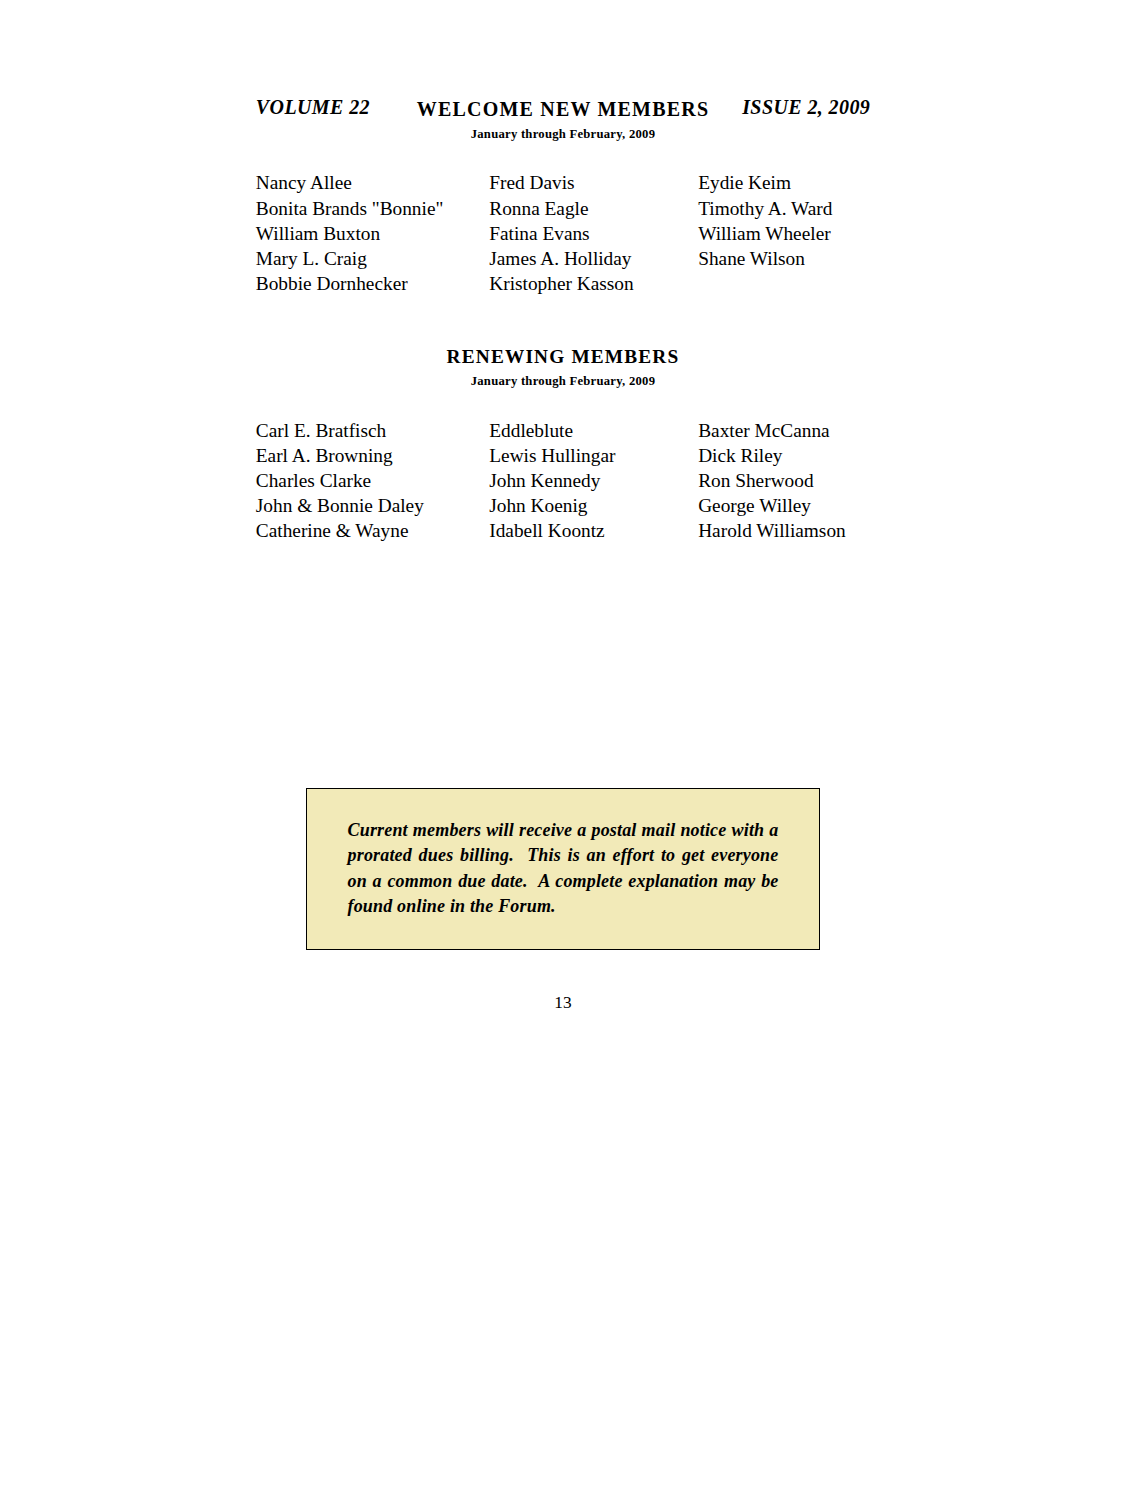VOLUME 22 ISSUE 2, 2009
WELCOME NEW MEMBERS
January through February, 2009
| Nancy Allee | Fred Davis | Eydie Keim |
| Bonita Brands "Bonnie" | Ronna Eagle | Timothy A. Ward |
| William Buxton | Fatina Evans | William Wheeler |
| Mary L. Craig | James A. Holliday | Shane Wilson |
| Bobbie Dornhecker | Kristopher Kasson | |
RENEWING MEMBERS
January through February, 2009
| Carl E. Bratfisch | Eddleblute | Baxter McCanna |
| Earl A. Browning | Lewis Hullingar | Dick Riley |
| Charles Clarke | John Kennedy | Ron Sherwood |
| John & Bonnie Daley | John Koenig | George Willey |
| Catherine & Wayne | Idabell Koontz | Harold Williamson |
Current members will receive a postal mail notice with a prorated dues billing. This is an effort to get everyone on a common due date. A complete explanation may be found online in the Forum.
13